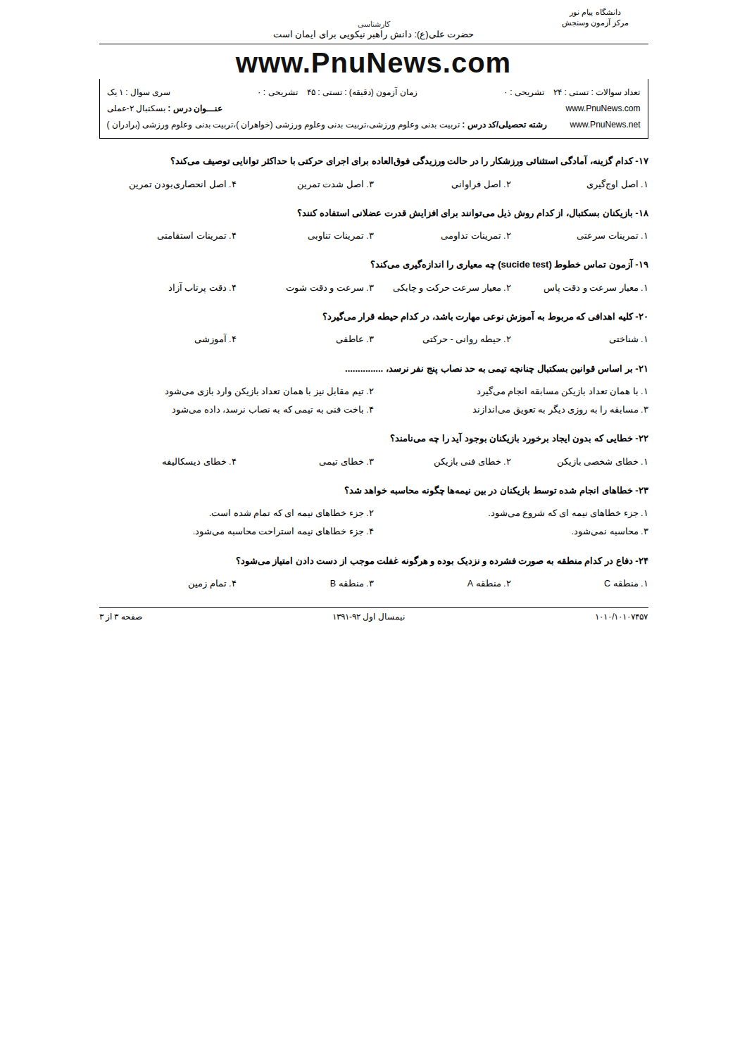دانشگاه پیام نور
مرکز آزمون وسنجش
کارشناسی
حضرت علی(ع): دانش راهبر نیکویی برای ایمان است
www.PnuNews.com
تعداد سوالات : تستی : ۲۴ تشریحی : ۰ زمان آزمون (دقیقه) : تستی : ۴۵ تشریحی : ۰ سری سوال : ۱ یک
www.PnuNews.com عنـــوان درس : بسکتبال ۲-عملی
www.PnuNews.net رشته تحصیلی/کد درس : تربیت بدنی وعلوم ورزشی،تربیت بدنی وعلوم ورزشی (خواهران )،تربیت بدنی وعلوم ورزشی (برادران )
۱۷- کدام گزینه، آمادگی استثنائی ورزشکار را در حالت ورزیدگی فوق‌العاده برای اجرای حرکتی با حداکثر توانایی توصیف می‌کند؟
۱. اصل اوج‌گیری
۲. اصل فراوانی
۳. اصل شدت تمرین
۴. اصل انحصاری‌بودن تمرین
۱۸- بازیکنان بسکتبال، از کدام روش ذیل می‌توانند برای افزایش قدرت عضلانی استفاده کنند؟
۱. تمرینات سرعتی
۲. تمرینات تداومی
۳. تمرینات تناوبی
۴. تمرینات استقامتی
۱۹- آزمون تماس خطوط (sucide test) چه معیاری را اندازه‌گیری می‌کند؟
۱. معیار سرعت و دقت پاس
۲. معیار سرعت حرکت و چابکی
۳. سرعت و دقت شوت
۴. دقت پرتاب آزاد
۲۰- کلیه اهدافی که مربوط به آموزش نوعی مهارت باشد، در کدام حیطه قرار می‌گیرد؟
۱. شناختی
۲. حیطه روانی - حرکتی
۳. عاطفی
۴. آموزشی
۲۱- بر اساس قوانین بسکتبال چنانچه تیمی به حد نصاب پنج نفر نرسد، ...............
۱. با همان تعداد بازیکن مسابقه انجام می‌گیرد
۲. تیم مقابل نیز با همان تعداد بازیکن وارد بازی می‌شود
۳. مسابقه را به روزی دیگر به تعویق می‌اندازند
۴. باخت فنی به تیمی که به نصاب نرسد، داده می‌شود
۲۲- خطایی که بدون ایجاد برخورد بازیکنان بوجود آید را چه می‌نامند؟
۱. خطای شخصی بازیکن
۲. خطای فنی بازیکن
۳. خطای تیمی
۴. خطای دیسکالیفه
۲۳- خطاهای انجام شده توسط بازیکنان در بین نیمه‌ها چگونه محاسبه خواهد شد؟
۱. جزء خطاهای نیمه ای که شروع می‌شود.
۲. جزء خطاهای نیمه ای که تمام شده است.
۳. محاسبه نمی‌شود.
۴. جزء خطاهای نیمه استراحت محاسبه می‌شود.
۲۴- دفاع در کدام منطقه به صورت فشرده و نزدیک بوده و هرگونه غفلت موجب از دست دادن امتیاز می‌شود؟
۱. منطقه C
۲. منطقه A
۳. منطقه B
۴. تمام زمین
۱۰۱۰/۱۰۱۰۷۴۵۷ نیمسال اول ۹۲-۱۳۹۱ صفحه ۳ از ۳